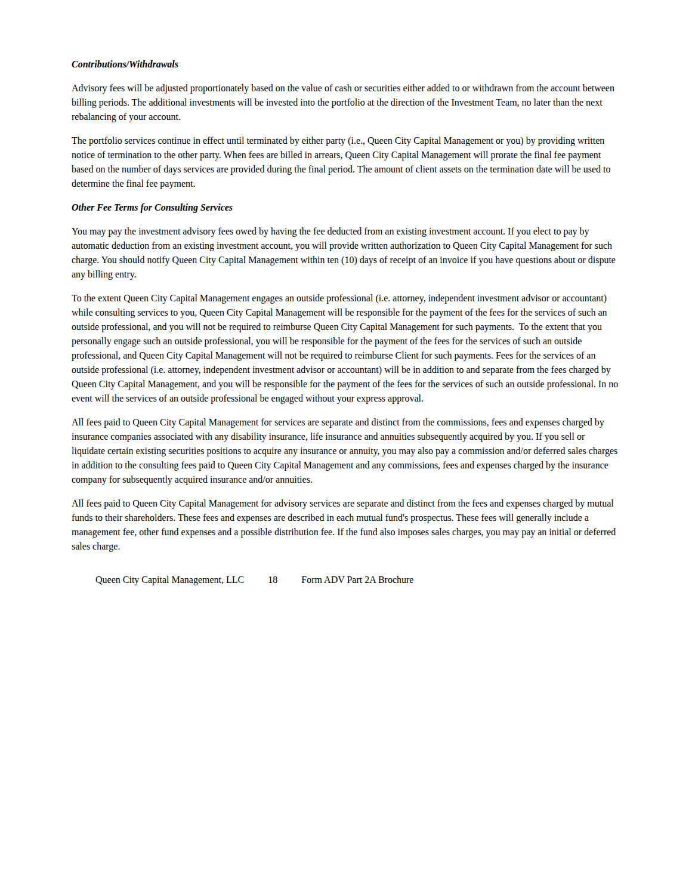Contributions/Withdrawals
Advisory fees will be adjusted proportionately based on the value of cash or securities either added to or withdrawn from the account between billing periods. The additional investments will be invested into the portfolio at the direction of the Investment Team, no later than the next rebalancing of your account.
The portfolio services continue in effect until terminated by either party (i.e., Queen City Capital Management or you) by providing written notice of termination to the other party. When fees are billed in arrears, Queen City Capital Management will prorate the final fee payment based on the number of days services are provided during the final period. The amount of client assets on the termination date will be used to determine the final fee payment.
Other Fee Terms for Consulting Services
You may pay the investment advisory fees owed by having the fee deducted from an existing investment account. If you elect to pay by automatic deduction from an existing investment account, you will provide written authorization to Queen City Capital Management for such charge. You should notify Queen City Capital Management within ten (10) days of receipt of an invoice if you have questions about or dispute any billing entry.
To the extent Queen City Capital Management engages an outside professional (i.e. attorney, independent investment advisor or accountant) while consulting services to you, Queen City Capital Management will be responsible for the payment of the fees for the services of such an outside professional, and you will not be required to reimburse Queen City Capital Management for such payments. To the extent that you personally engage such an outside professional, you will be responsible for the payment of the fees for the services of such an outside professional, and Queen City Capital Management will not be required to reimburse Client for such payments. Fees for the services of an outside professional (i.e. attorney, independent investment advisor or accountant) will be in addition to and separate from the fees charged by Queen City Capital Management, and you will be responsible for the payment of the fees for the services of such an outside professional. In no event will the services of an outside professional be engaged without your express approval.
All fees paid to Queen City Capital Management for services are separate and distinct from the commissions, fees and expenses charged by insurance companies associated with any disability insurance, life insurance and annuities subsequently acquired by you. If you sell or liquidate certain existing securities positions to acquire any insurance or annuity, you may also pay a commission and/or deferred sales charges in addition to the consulting fees paid to Queen City Capital Management and any commissions, fees and expenses charged by the insurance company for subsequently acquired insurance and/or annuities.
All fees paid to Queen City Capital Management for advisory services are separate and distinct from the fees and expenses charged by mutual funds to their shareholders. These fees and expenses are described in each mutual fund's prospectus. These fees will generally include a management fee, other fund expenses and a possible distribution fee. If the fund also imposes sales charges, you may pay an initial or deferred sales charge.
Queen City Capital Management, LLC 18 Form ADV Part 2A Brochure